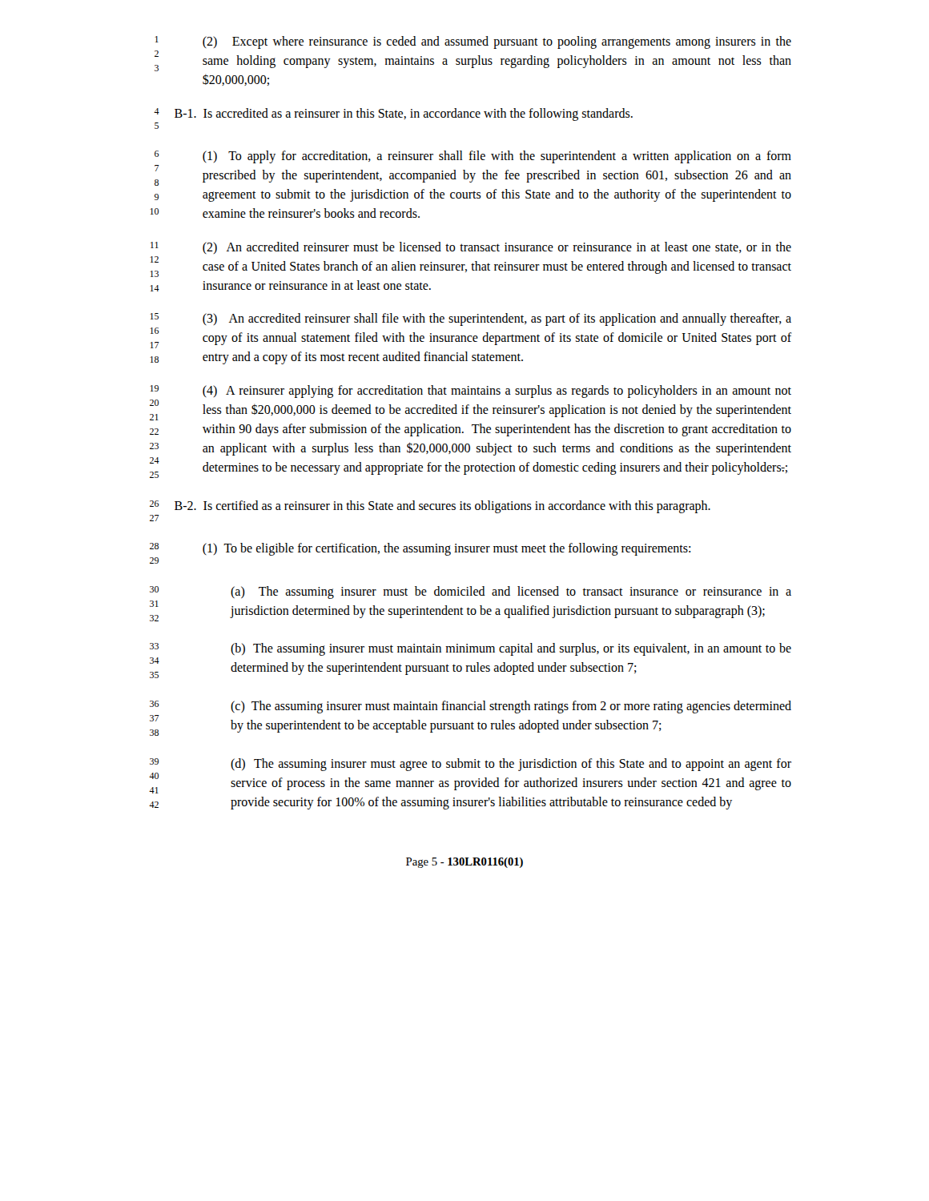1 2 3
(2) Except where reinsurance is ceded and assumed pursuant to pooling arrangements among insurers in the same holding company system, maintains a surplus regarding policyholders in an amount not less than $20,000,000;
4 5
B-1. Is accredited as a reinsurer in this State, in accordance with the following standards.
6 7 8 9 10
(1) To apply for accreditation, a reinsurer shall file with the superintendent a written application on a form prescribed by the superintendent, accompanied by the fee prescribed in section 601, subsection 26 and an agreement to submit to the jurisdiction of the courts of this State and to the authority of the superintendent to examine the reinsurer's books and records.
11 12 13 14
(2) An accredited reinsurer must be licensed to transact insurance or reinsurance in at least one state, or in the case of a United States branch of an alien reinsurer, that reinsurer must be entered through and licensed to transact insurance or reinsurance in at least one state.
15 16 17 18
(3) An accredited reinsurer shall file with the superintendent, as part of its application and annually thereafter, a copy of its annual statement filed with the insurance department of its state of domicile or United States port of entry and a copy of its most recent audited financial statement.
19 20 21 22 23 24 25
(4) A reinsurer applying for accreditation that maintains a surplus as regards to policyholders in an amount not less than $20,000,000 is deemed to be accredited if the reinsurer's application is not denied by the superintendent within 90 days after submission of the application. The superintendent has the discretion to grant accreditation to an applicant with a surplus less than $20,000,000 subject to such terms and conditions as the superintendent determines to be necessary and appropriate for the protection of domestic ceding insurers and their policyholders.;
26 27
B-2. Is certified as a reinsurer in this State and secures its obligations in accordance with this paragraph.
28 29
(1) To be eligible for certification, the assuming insurer must meet the following requirements:
30 31 32
(a) The assuming insurer must be domiciled and licensed to transact insurance or reinsurance in a jurisdiction determined by the superintendent to be a qualified jurisdiction pursuant to subparagraph (3);
33 34 35
(b) The assuming insurer must maintain minimum capital and surplus, or its equivalent, in an amount to be determined by the superintendent pursuant to rules adopted under subsection 7;
36 37 38
(c) The assuming insurer must maintain financial strength ratings from 2 or more rating agencies determined by the superintendent to be acceptable pursuant to rules adopted under subsection 7;
39 40 41 42
(d) The assuming insurer must agree to submit to the jurisdiction of this State and to appoint an agent for service of process in the same manner as provided for authorized insurers under section 421 and agree to provide security for 100% of the assuming insurer's liabilities attributable to reinsurance ceded by
Page 5 - 130LR0116(01)